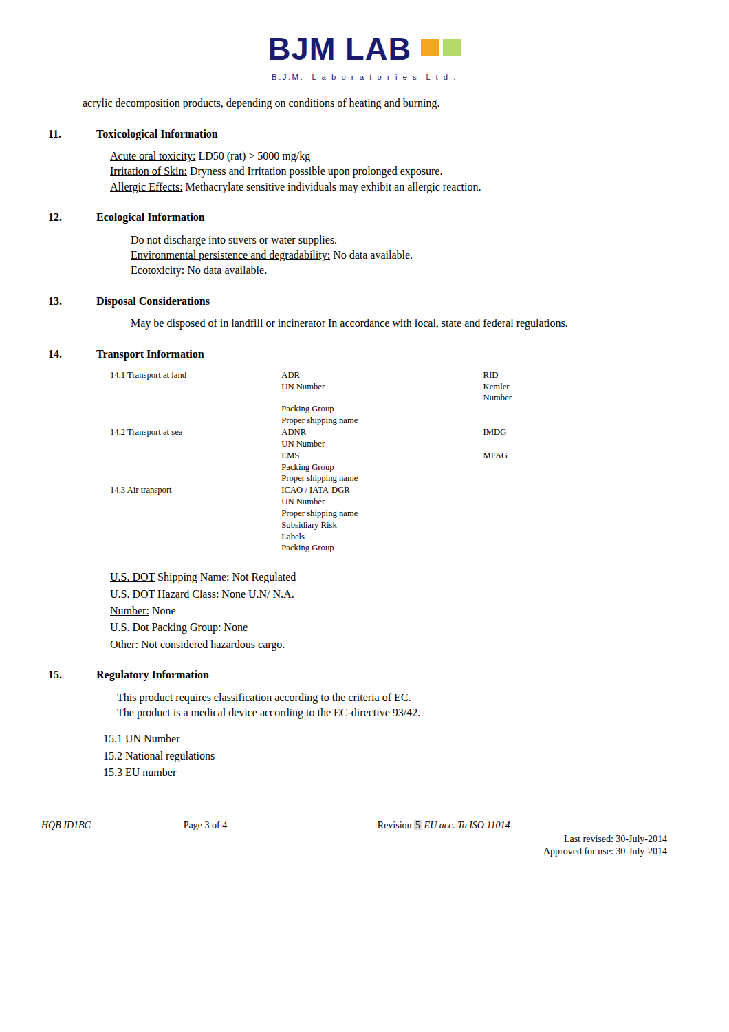BJM LAB
B.J.M. L a b o r a t o r i e s L t d .
acrylic decomposition products, depending on conditions of heating and burning.
11. Toxicological Information
Acute oral toxicity: LD50 (rat) > 5000 mg/kg
Irritation of Skin: Dryness and Irritation possible upon prolonged exposure.
Allergic Effects: Methacrylate sensitive individuals may exhibit an allergic reaction.
12. Ecological Information
Do not discharge into suvers or water supplies.
Environmental persistence and degradability: No data available.
Ecotoxicity: No data available.
13. Disposal Considerations
May be disposed of in landfill or incinerator In accordance with local, state and federal regulations.
14. Transport Information
| 14.1 Transport at land | ADR | RID |
| | UN Number | Kemler Number |
| | Packing Group | |
| | Proper shipping name | |
| 14.2 Transport at sea | ADNR | IMDG |
| | UN Number | |
| | EMS | MFAG |
| | Packing Group | |
| | Proper shipping name | |
| 14.3 Air transport | ICAO / IATA-DGR | |
| | UN Number | |
| | Proper shipping name | |
| | Subsidiary Risk | |
| | Labels | |
| | Packing Group | |
U.S. DOT Shipping Name: Not Regulated
U.S. DOT Hazard Class: None U.N/ N.A.
Number: None
U.S. Dot Packing Group: None
Other: Not considered hazardous cargo.
15. Regulatory Information
This product requires classification according to the criteria of EC.
The product is a medical device according to the EC-directive 93/42.
15.1 UN Number
15.2 National regulations
15.3 EU number
HQB ID1BC
Page 3 of 4
Revision 5 EU acc. To ISO 11014
Last revised: 30-July-2014
Approved for use: 30-July-2014